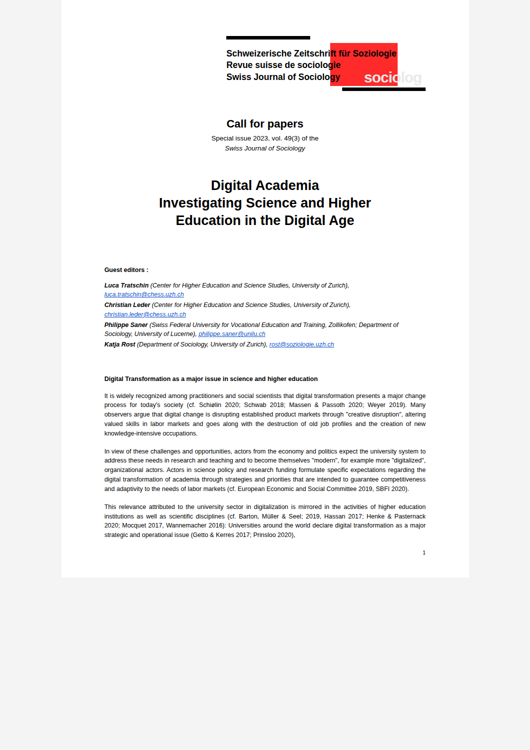sociolog
Schweizerische Zeitschrift für Soziologie
Revue suisse de sociologie
Swiss Journal of Sociology
Call for papers
Special issue 2023, vol. 49(3) of the
Swiss Journal of Sociology
Digital Academia
Investigating Science and Higher
Education in the Digital Age
Guest editors :
Luca Tratschin (Center for Higher Education and Science Studies, University of Zurich),
luca.tratschin@chess.uzh.ch
Christian Leder (Center for Higher Education and Science Studies, University of Zurich),
christian.leder@chess.uzh.ch
Philippe Saner (Swiss Federal University for Vocational Education and Training, Zollikofen; Department of Sociology, University of Lucerne), philippe.saner@unilu.ch
Katja Rost (Department of Sociology, University of Zurich), rost@soziologie.uzh.ch
Digital Transformation as a major issue in science and higher education
It is widely recognized among practitioners and social scientists that digital transformation presents a major change process for today's society (cf. Schiølin 2020; Schwab 2018; Massen & Passoth 2020; Weyer 2019). Many observers argue that digital change is disrupting established product markets through "creative disruption", altering valued skills in labor markets and goes along with the destruction of old job profiles and the creation of new knowledge-intensive occupations.
In view of these challenges and opportunities, actors from the economy and politics expect the university system to address these needs in research and teaching and to become themselves "modern", for example more "digitalized", organizational actors. Actors in science policy and research funding formulate specific expectations regarding the digital transformation of academia through strategies and priorities that are intended to guarantee competitiveness and adaptivity to the needs of labor markets (cf. European Economic and Social Committee 2019, SBFI 2020).
This relevance attributed to the university sector in digitalization is mirrored in the activities of higher education institutions as well as scientific disciplines (cf. Barton, Müller & Seel; 2019, Hassan 2017; Henke & Pasternack 2020; Mocquet 2017, Wannemacher 2016): Universities around the world declare digital transformation as a major strategic and operational issue (Getto & Kerres 2017; Prinsloo 2020),
1